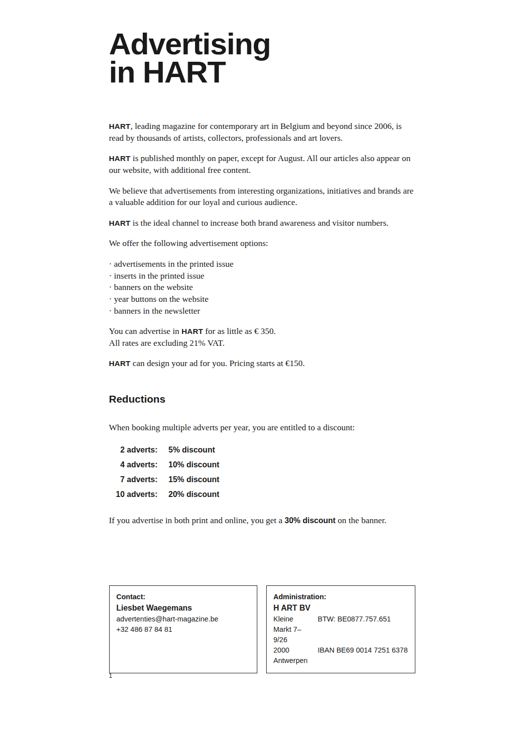Advertising
in HART
HART, leading magazine for contemporary art in Belgium and beyond since 2006, is read by thousands of artists, collectors, professionals and art lovers.
HART is published monthly on paper, except for August. All our articles also appear on our website, with additional free content.
We believe that advertisements from interesting organizations, initiatives and brands are a valuable addition for our loyal and curious audience.
HART is the ideal channel to increase both brand awareness and visitor numbers.
We offer the following advertisement options:
advertisements in the printed issue
inserts in the printed issue
banners on the website
year buttons on the website
banners in the newsletter
You can advertise in HART for as little as € 350.
All rates are excluding 21% VAT.
HART can design your ad for you. Pricing starts at €150.
Reductions
When booking multiple adverts per year, you are entitled to a discount:
| 2 adverts: | 5% discount |
| 4 adverts: | 10% discount |
| 7 adverts: | 15% discount |
| 10 adverts: | 20% discount |
If you advertise in both print and online, you get a 30% discount on the banner.
Contact:
Liesbet Waegemans
advertenties@hart-magazine.be
+32 486 87 84 81
Administration:
H ART BV
Kleine Markt 7–9/26
BTW: BE0877.757.651
2000 Antwerpen
IBAN BE69 0014 7251 6378
1